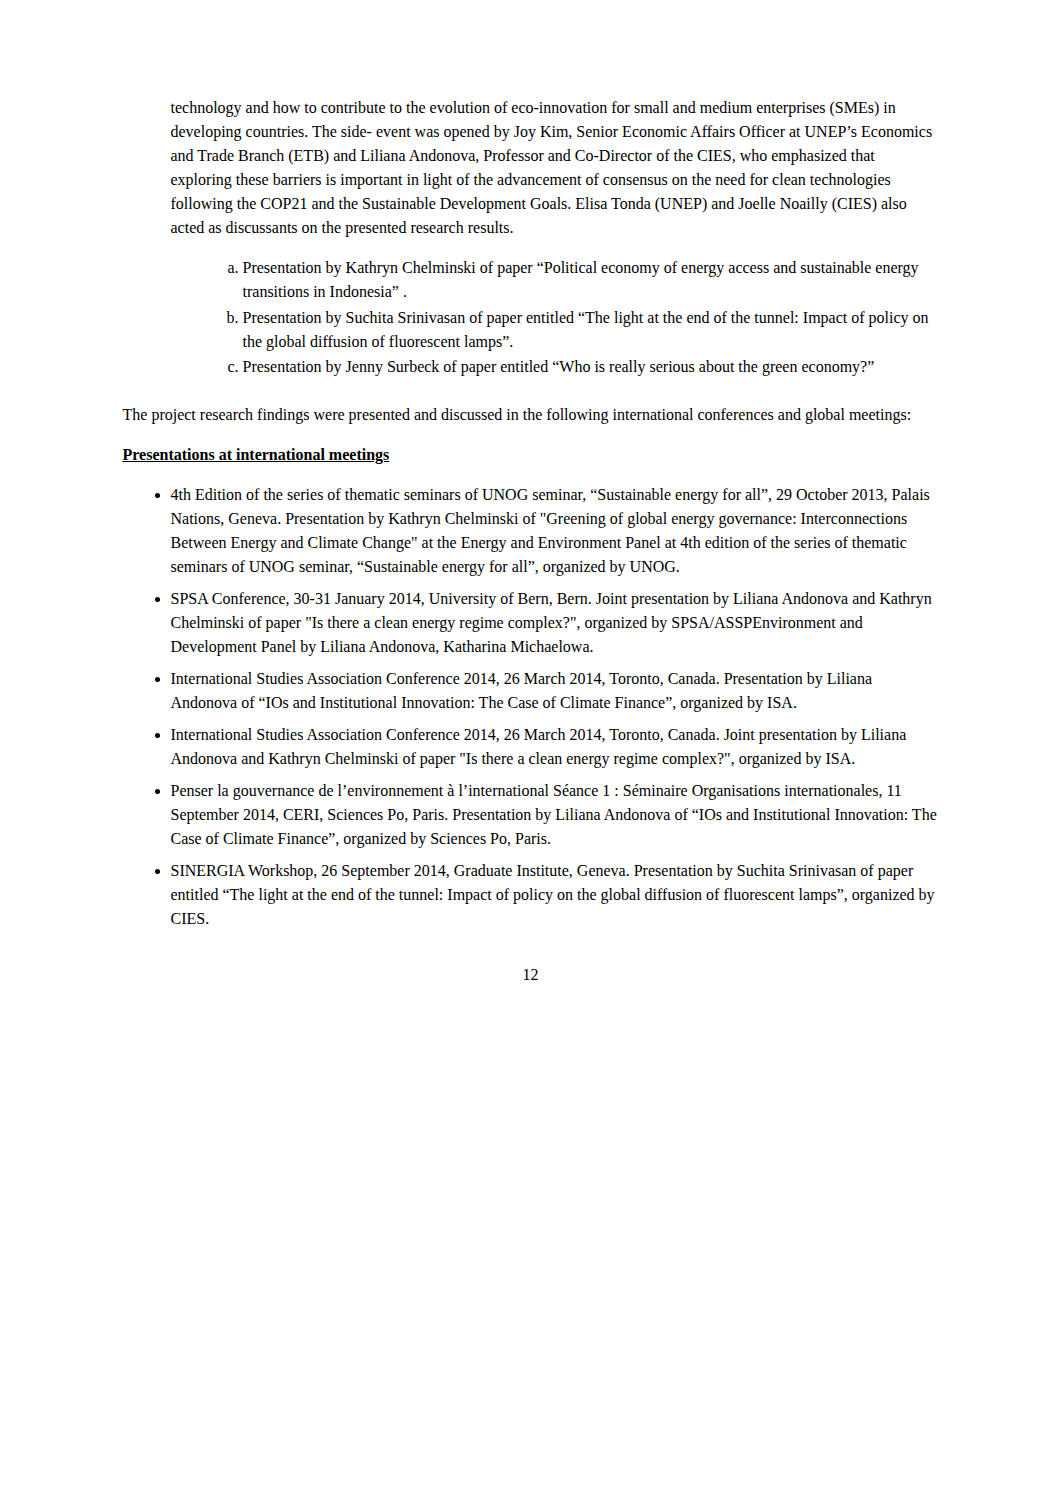technology and how to contribute to the evolution of eco-innovation for small and medium enterprises (SMEs) in developing countries. The side- event was opened by Joy Kim, Senior Economic Affairs Officer at UNEP’s Economics and Trade Branch (ETB) and Liliana Andonova, Professor and Co-Director of the CIES, who emphasized that exploring these barriers is important in light of the advancement of consensus on the need for clean technologies following the COP21 and the Sustainable Development Goals. Elisa Tonda (UNEP) and Joelle Noailly (CIES) also acted as discussants on the presented research results.
Presentation by Kathryn Chelminski of paper “Political economy of energy access and sustainable energy transitions in Indonesia” .
Presentation by Suchita Srinivasan of paper entitled “The light at the end of the tunnel: Impact of policy on the global diffusion of fluorescent lamps”.
Presentation by Jenny Surbeck of paper entitled “Who is really serious about the green economy?”
The project research findings were presented and discussed in the following international conferences and global meetings:
Presentations at international meetings
4th Edition of the series of thematic seminars of UNOG seminar, “Sustainable energy for all”, 29 October 2013, Palais Nations, Geneva. Presentation by Kathryn Chelminski of "Greening of global energy governance: Interconnections Between Energy and Climate Change" at the Energy and Environment Panel at 4th edition of the series of thematic seminars of UNOG seminar, “Sustainable energy for all”, organized by UNOG.
SPSA Conference, 30-31 January 2014, University of Bern, Bern. Joint presentation by Liliana Andonova and Kathryn Chelminski of paper "Is there a clean energy regime complex?", organized by SPSA/ASSPEnvironment and Development Panel by Liliana Andonova, Katharina Michaelowa.
International Studies Association Conference 2014, 26 March 2014, Toronto, Canada. Presentation by Liliana Andonova of “IOs and Institutional Innovation: The Case of Climate Finance”, organized by ISA.
International Studies Association Conference 2014, 26 March 2014, Toronto, Canada. Joint presentation by Liliana Andonova and Kathryn Chelminski of paper "Is there a clean energy regime complex?", organized by ISA.
Penser la gouvernance de l’environnement à l’international Séance 1 : Séminaire Organisations internationales, 11 September 2014, CERI, Sciences Po, Paris. Presentation by Liliana Andonova of “IOs and Institutional Innovation: The Case of Climate Finance”, organized by Sciences Po, Paris.
SINERGIA Workshop, 26 September 2014, Graduate Institute, Geneva. Presentation by Suchita Srinivasan of paper entitled “The light at the end of the tunnel: Impact of policy on the global diffusion of fluorescent lamps”, organized by CIES.
12